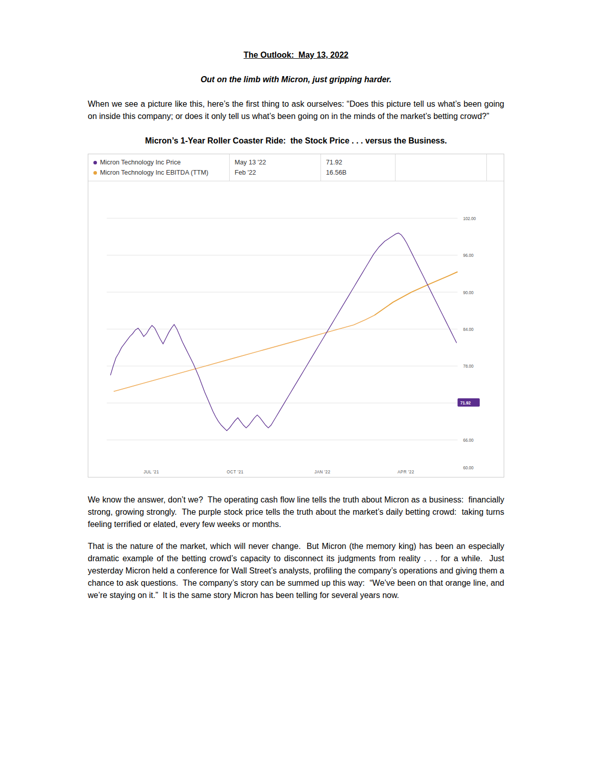The Outlook: May 13, 2022
Out on the limb with Micron, just gripping harder.
When we see a picture like this, here’s the first thing to ask ourselves: “Does this picture tell us what’s been going on inside this company; or does it only tell us what’s been going on in the minds of the market’s betting crowd?”
Micron’s 1-Year Roller Coaster Ride: the Stock Price . . . versus the Business.
Micron Technology Inc Price
Micron Technology Inc EBITDA (TTM)
May 13 '22
Feb '22
71.92
16.56B
102.00 96.00 90.00 84.00 78.00 72.00 66.00 60.00 71.92 JUL '21 OCT '21 JAN '22 APR '22
We know the answer, don’t we? The operating cash flow line tells the truth about Micron as a business: financially strong, growing strongly. The purple stock price tells the truth about the market’s daily betting crowd: taking turns feeling terrified or elated, every few weeks or months.
That is the nature of the market, which will never change. But Micron (the memory king) has been an especially dramatic example of the betting crowd’s capacity to disconnect its judgments from reality . . . for a while. Just yesterday Micron held a conference for Wall Street’s analysts, profiling the company’s operations and giving them a chance to ask questions. The company’s story can be summed up this way: “We’ve been on that orange line, and we’re staying on it.” It is the same story Micron has been telling for several years now.